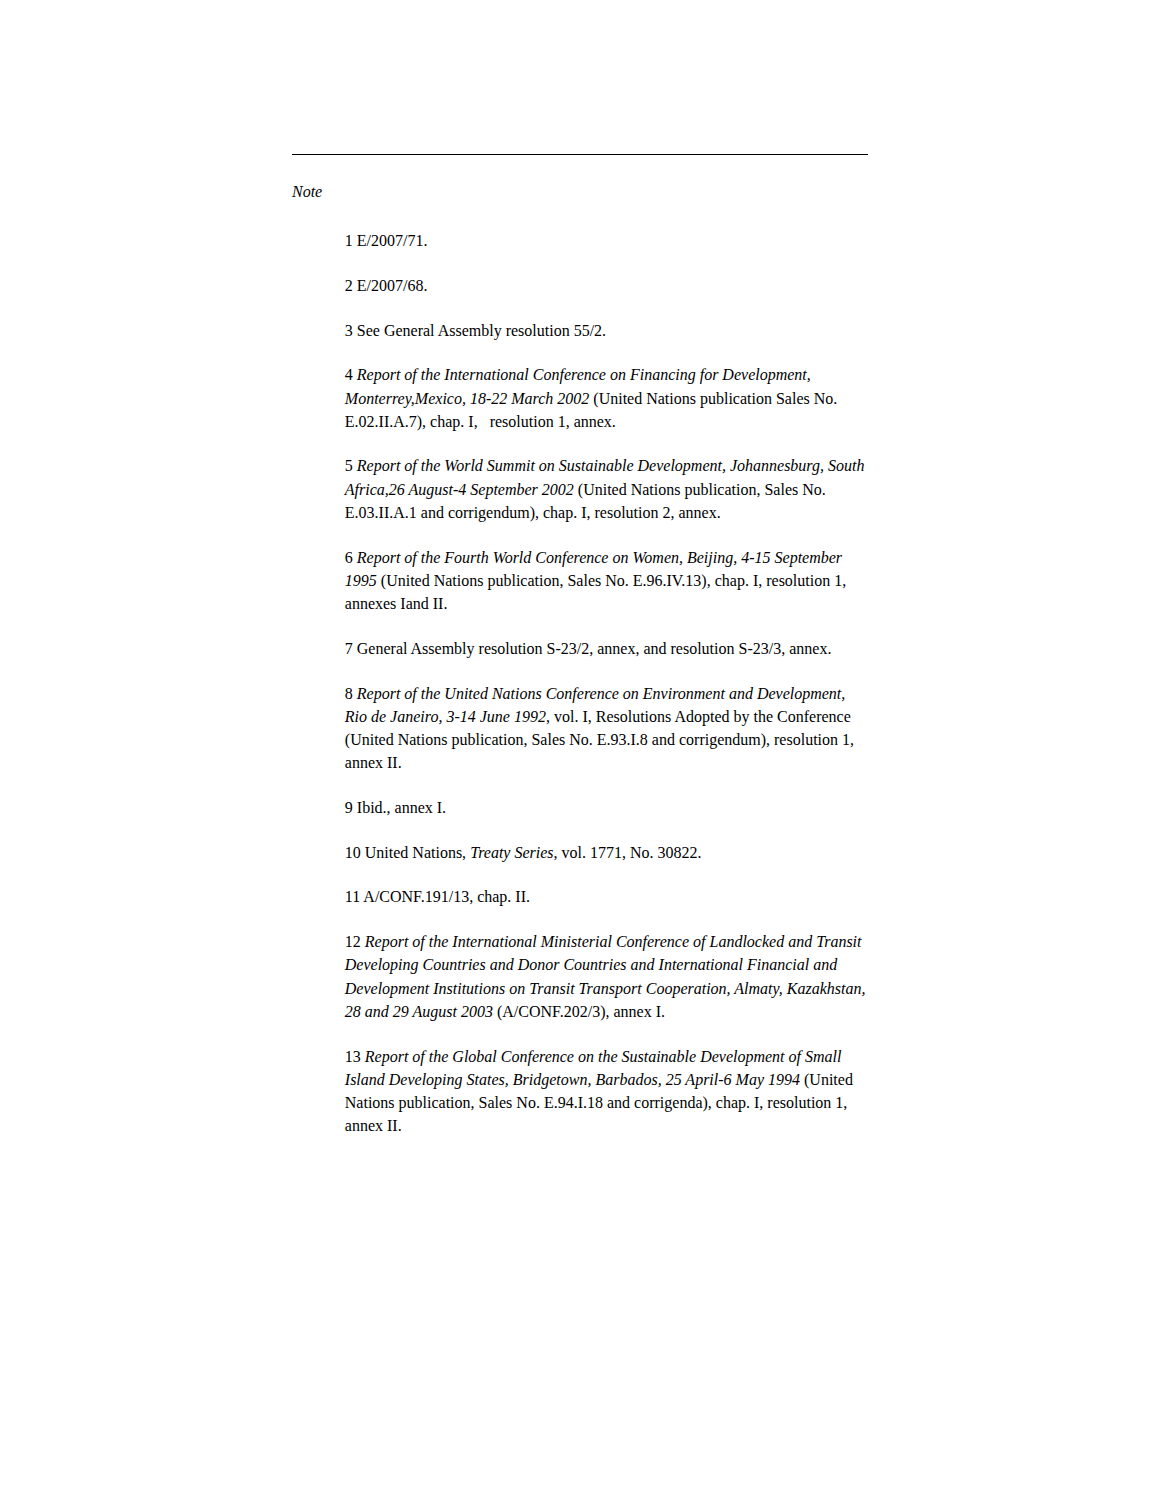Note
1 E/2007/71.
2 E/2007/68.
3 See General Assembly resolution 55/2.
4 Report of the International Conference on Financing for Development, Monterrey,Mexico, 18-22 March 2002 (United Nations publication Sales No. E.02.II.A.7), chap. I, resolution 1, annex.
5 Report of the World Summit on Sustainable Development, Johannesburg, South Africa,26 August-4 September 2002 (United Nations publication, Sales No. E.03.II.A.1 and corrigendum), chap. I, resolution 2, annex.
6 Report of the Fourth World Conference on Women, Beijing, 4-15 September 1995 (United Nations publication, Sales No. E.96.IV.13), chap. I, resolution 1, annexes Iand II.
7 General Assembly resolution S-23/2, annex, and resolution S-23/3, annex.
8 Report of the United Nations Conference on Environment and Development, Rio de Janeiro, 3-14 June 1992, vol. I, Resolutions Adopted by the Conference (United Nations publication, Sales No. E.93.I.8 and corrigendum), resolution 1, annex II.
9 Ibid., annex I.
10 United Nations, Treaty Series, vol. 1771, No. 30822.
11 A/CONF.191/13, chap. II.
12 Report of the International Ministerial Conference of Landlocked and Transit Developing Countries and Donor Countries and International Financial and Development Institutions on Transit Transport Cooperation, Almaty, Kazakhstan, 28 and 29 August 2003 (A/CONF.202/3), annex I.
13 Report of the Global Conference on the Sustainable Development of Small Island Developing States, Bridgetown, Barbados, 25 April-6 May 1994 (United Nations publication, Sales No. E.94.I.18 and corrigenda), chap. I, resolution 1, annex II.